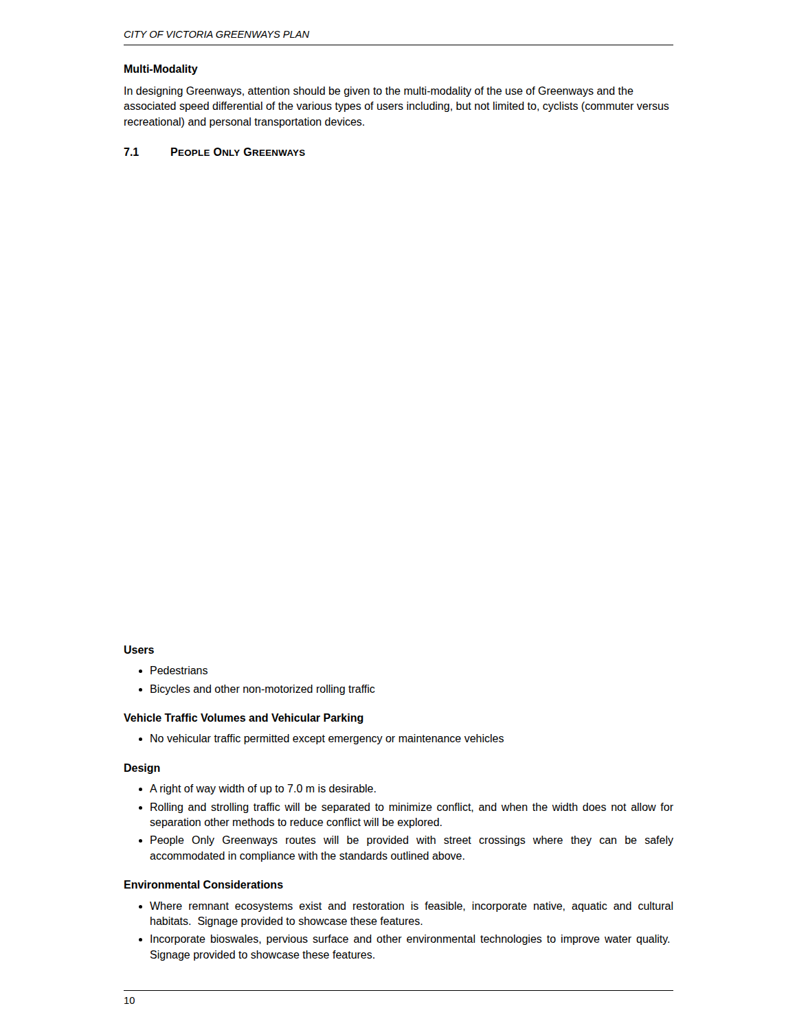CITY OF VICTORIA GREENWAYS PLAN
Multi-Modality
In designing Greenways, attention should be given to the multi-modality of the use of Greenways and the associated speed differential of the various types of users including, but not limited to, cyclists (commuter versus recreational) and personal transportation devices.
7.1 PEOPLE ONLY GREENWAYS
Users
Pedestrians
Bicycles and other non-motorized rolling traffic
Vehicle Traffic Volumes and Vehicular Parking
No vehicular traffic permitted except emergency or maintenance vehicles
Design
A right of way width of up to 7.0 m is desirable.
Rolling and strolling traffic will be separated to minimize conflict, and when the width does not allow for separation other methods to reduce conflict will be explored.
People Only Greenways routes will be provided with street crossings where they can be safely accommodated in compliance with the standards outlined above.
Environmental Considerations
Where remnant ecosystems exist and restoration is feasible, incorporate native, aquatic and cultural habitats. Signage provided to showcase these features.
Incorporate bioswales, pervious surface and other environmental technologies to improve water quality. Signage provided to showcase these features.
10